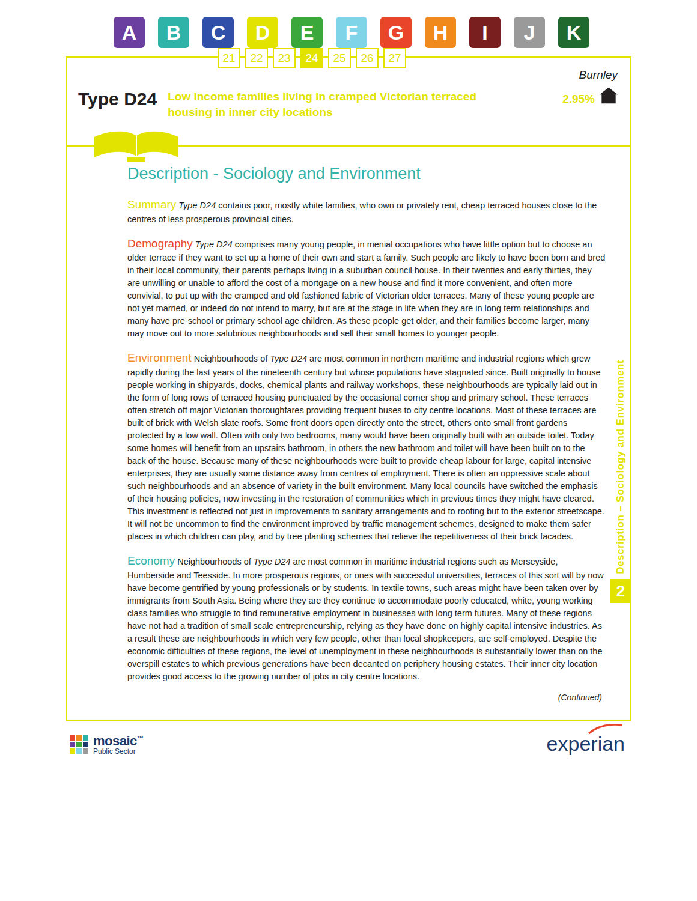A
B
C
D
E
F
G
H
I
J
K
21
22
23
24
25
26
27
Burnley
2.95%
Type D24
Low income families living in cramped Victorian terraced housing in inner city locations
Description - Sociology and Environment
Summary Type D24 contains poor, mostly white families, who own or privately rent, cheap terraced houses close to the centres of less prosperous provincial cities.
Demography Type D24 comprises many young people, in menial occupations who have little option but to choose an older terrace if they want to set up a home of their own and start a family. Such people are likely to have been born and bred in their local community, their parents perhaps living in a suburban council house. In their twenties and early thirties, they are unwilling or unable to afford the cost of a mortgage on a new house and find it more convenient, and often more convivial, to put up with the cramped and old fashioned fabric of Victorian older terraces. Many of these young people are not yet married, or indeed do not intend to marry, but are at the stage in life when they are in long term relationships and many have pre-school or primary school age children. As these people get older, and their families become larger, many may move out to more salubrious neighbourhoods and sell their small homes to younger people.
Environment Neighbourhoods of Type D24 are most common in northern maritime and industrial regions which grew rapidly during the last years of the nineteenth century but whose populations have stagnated since. Built originally to house people working in shipyards, docks, chemical plants and railway workshops, these neighbourhoods are typically laid out in the form of long rows of terraced housing punctuated by the occasional corner shop and primary school. These terraces often stretch off major Victorian thoroughfares providing frequent buses to city centre locations. Most of these terraces are built of brick with Welsh slate roofs. Some front doors open directly onto the street, others onto small front gardens protected by a low wall. Often with only two bedrooms, many would have been originally built with an outside toilet. Today some homes will benefit from an upstairs bathroom, in others the new bathroom and toilet will have been built on to the back of the house. Because many of these neighbourhoods were built to provide cheap labour for large, capital intensive enterprises, they are usually some distance away from centres of employment. There is often an oppressive scale about such neighbourhoods and an absence of variety in the built environment. Many local councils have switched the emphasis of their housing policies, now investing in the restoration of communities which in previous times they might have cleared. This investment is reflected not just in improvements to sanitary arrangements and to roofing but to the exterior streetscape. It will not be uncommon to find the environment improved by traffic management schemes, designed to make them safer places in which children can play, and by tree planting schemes that relieve the repetitiveness of their brick facades.
Economy Neighbourhoods of Type D24 are most common in maritime industrial regions such as Merseyside, Humberside and Teesside. In more prosperous regions, or ones with successful universities, terraces of this sort will by now have become gentrified by young professionals or by students. In textile towns, such areas might have been taken over by immigrants from South Asia. Being where they are they continue to accommodate poorly educated, white, young working class families who struggle to find remunerative employment in businesses with long term futures. Many of these regions have not had a tradition of small scale entrepreneurship, relying as they have done on highly capital intensive industries. As a result these are neighbourhoods in which very few people, other than local shopkeepers, are self-employed. Despite the economic difficulties of these regions, the level of unemployment in these neighbourhoods is substantially lower than on the overspill estates to which previous generations have been decanted on periphery housing estates. Their inner city location provides good access to the growing number of jobs in city centre locations.
(Continued)
Description – Sociology and Environment
2
mosaic™
Public Sector
experian